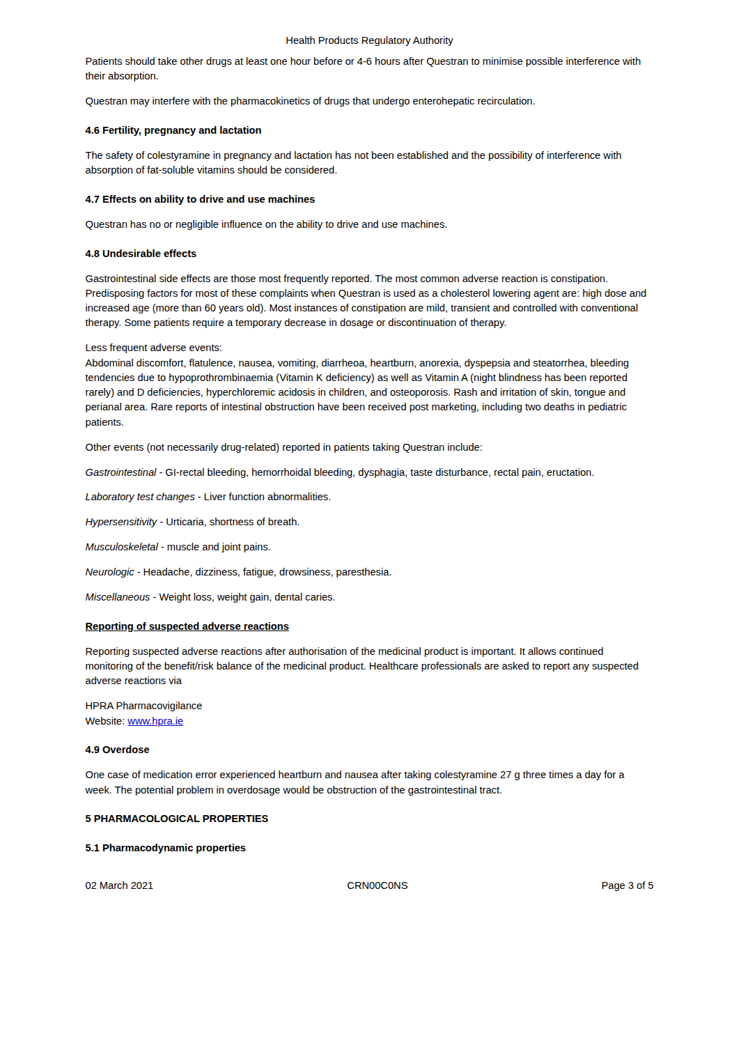Health Products Regulatory Authority
Patients should take other drugs at least one hour before or 4-6 hours after Questran to minimise possible interference with their absorption.
Questran may interfere with the pharmacokinetics of drugs that undergo enterohepatic recirculation.
4.6 Fertility, pregnancy and lactation
The safety of colestyramine in pregnancy and lactation has not been established and the possibility of interference with absorption of fat-soluble vitamins should be considered.
4.7 Effects on ability to drive and use machines
Questran has no or negligible influence on the ability to drive and use machines.
4.8 Undesirable effects
Gastrointestinal side effects are those most frequently reported. The most common adverse reaction is constipation. Predisposing factors for most of these complaints when Questran is used as a cholesterol lowering agent are: high dose and increased age (more than 60 years old). Most instances of constipation are mild, transient and controlled with conventional therapy. Some patients require a temporary decrease in dosage or discontinuation of therapy.
Less frequent adverse events:
Abdominal discomfort, flatulence, nausea, vomiting, diarrheoa, heartburn, anorexia, dyspepsia and steatorrhea, bleeding tendencies due to hypoprothrombinaemia (Vitamin K deficiency) as well as Vitamin A (night blindness has been reported rarely) and D deficiencies, hyperchloremic acidosis in children, and osteoporosis. Rash and irritation of skin, tongue and perianal area. Rare reports of intestinal obstruction have been received post marketing, including two deaths in pediatric patients.
Other events (not necessarily drug-related) reported in patients taking Questran include:
Gastrointestinal - GI-rectal bleeding, hemorrhoidal bleeding, dysphagia, taste disturbance, rectal pain, eructation.
Laboratory test changes - Liver function abnormalities.
Hypersensitivity - Urticaria, shortness of breath.
Musculoskeletal - muscle and joint pains.
Neurologic - Headache, dizziness, fatigue, drowsiness, paresthesia.
Miscellaneous - Weight loss, weight gain, dental caries.
Reporting of suspected adverse reactions
Reporting suspected adverse reactions after authorisation of the medicinal product is important. It allows continued monitoring of the benefit/risk balance of the medicinal product. Healthcare professionals are asked to report any suspected adverse reactions via
HPRA Pharmacovigilance
Website: www.hpra.ie
4.9 Overdose
One case of medication error experienced heartburn and nausea after taking colestyramine 27 g three times a day for a week. The potential problem in overdosage would be obstruction of the gastrointestinal tract.
5 PHARMACOLOGICAL PROPERTIES
5.1 Pharmacodynamic properties
02 March 2021 CRN00C0NS Page 3 of 5